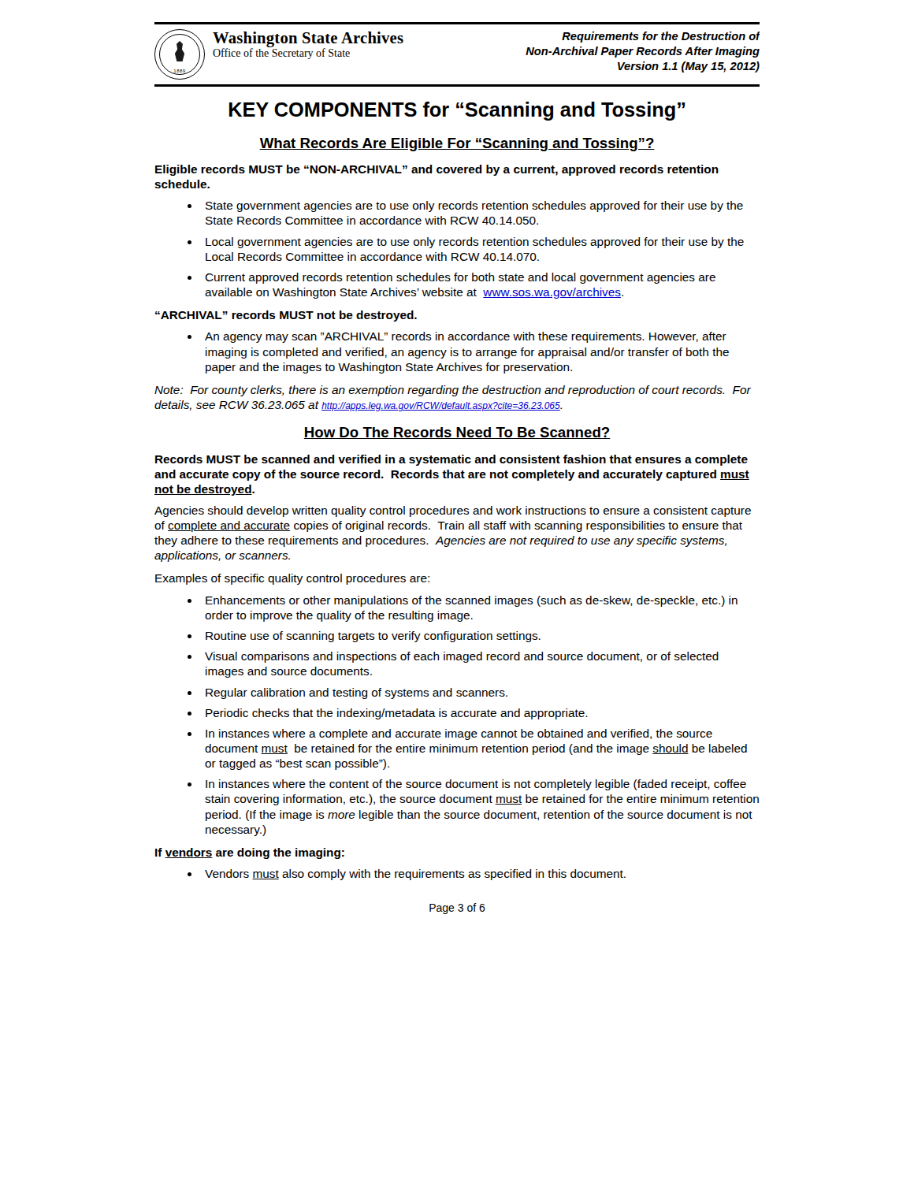1889
Washington State Archives
Office of the Secretary of State
Requirements for the Destruction of
Non-Archival Paper Records After Imaging
Version 1.1 (May 15, 2012)
KEY COMPONENTS for “Scanning and Tossing”
What Records Are Eligible For “Scanning and Tossing”?
Eligible records MUST be “NON-ARCHIVAL” and covered by a current, approved records retention schedule.
State government agencies are to use only records retention schedules approved for their use by the State Records Committee in accordance with RCW 40.14.050.
Local government agencies are to use only records retention schedules approved for their use by the Local Records Committee in accordance with RCW 40.14.070.
Current approved records retention schedules for both state and local government agencies are available on Washington State Archives’ website at www.sos.wa.gov/archives.
“ARCHIVAL” records MUST not be destroyed.
An agency may scan ”ARCHIVAL” records in accordance with these requirements. However, after imaging is completed and verified, an agency is to arrange for appraisal and/or transfer of both the paper and the images to Washington State Archives for preservation.
Note: For county clerks, there is an exemption regarding the destruction and reproduction of court records. For details, see RCW 36.23.065 at http://apps.leg.wa.gov/RCW/default.aspx?cite=36.23.065.
How Do The Records Need To Be Scanned?
Records MUST be scanned and verified in a systematic and consistent fashion that ensures a complete and accurate copy of the source record. Records that are not completely and accurately captured must not be destroyed.
Agencies should develop written quality control procedures and work instructions to ensure a consistent capture of complete and accurate copies of original records. Train all staff with scanning responsibilities to ensure that they adhere to these requirements and procedures. Agencies are not required to use any specific systems, applications, or scanners.
Examples of specific quality control procedures are:
Enhancements or other manipulations of the scanned images (such as de-skew, de-speckle, etc.) in order to improve the quality of the resulting image.
Routine use of scanning targets to verify configuration settings.
Visual comparisons and inspections of each imaged record and source document, or of selected images and source documents.
Regular calibration and testing of systems and scanners.
Periodic checks that the indexing/metadata is accurate and appropriate.
In instances where a complete and accurate image cannot be obtained and verified, the source document must be retained for the entire minimum retention period (and the image should be labeled or tagged as “best scan possible”).
In instances where the content of the source document is not completely legible (faded receipt, coffee stain covering information, etc.), the source document must be retained for the entire minimum retention period. (If the image is more legible than the source document, retention of the source document is not necessary.)
If vendors are doing the imaging:
Vendors must also comply with the requirements as specified in this document.
Page 3 of 6